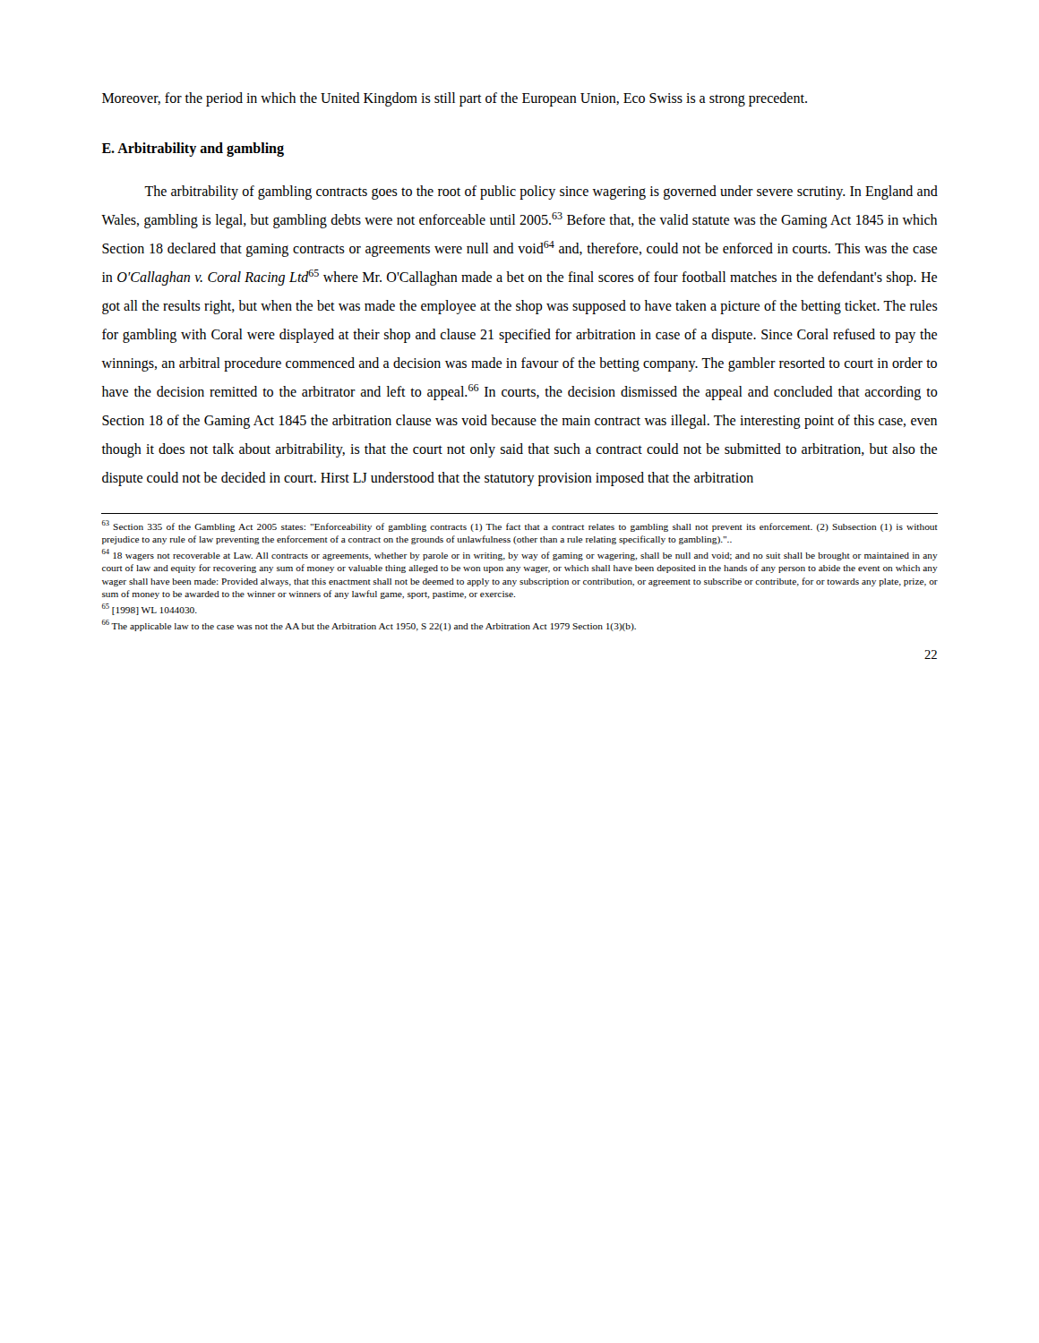Moreover, for the period in which the United Kingdom is still part of the European Union, Eco Swiss is a strong precedent.
E. Arbitrability and gambling
The arbitrability of gambling contracts goes to the root of public policy since wagering is governed under severe scrutiny. In England and Wales, gambling is legal, but gambling debts were not enforceable until 2005.63 Before that, the valid statute was the Gaming Act 1845 in which Section 18 declared that gaming contracts or agreements were null and void64 and, therefore, could not be enforced in courts. This was the case in O'Callaghan v. Coral Racing Ltd65 where Mr. O'Callaghan made a bet on the final scores of four football matches in the defendant's shop. He got all the results right, but when the bet was made the employee at the shop was supposed to have taken a picture of the betting ticket. The rules for gambling with Coral were displayed at their shop and clause 21 specified for arbitration in case of a dispute. Since Coral refused to pay the winnings, an arbitral procedure commenced and a decision was made in favour of the betting company. The gambler resorted to court in order to have the decision remitted to the arbitrator and left to appeal.66 In courts, the decision dismissed the appeal and concluded that according to Section 18 of the Gaming Act 1845 the arbitration clause was void because the main contract was illegal. The interesting point of this case, even though it does not talk about arbitrability, is that the court not only said that such a contract could not be submitted to arbitration, but also the dispute could not be decided in court. Hirst LJ understood that the statutory provision imposed that the arbitration
63 Section 335 of the Gambling Act 2005 states: "Enforceability of gambling contracts (1) The fact that a contract relates to gambling shall not prevent its enforcement. (2) Subsection (1) is without prejudice to any rule of law preventing the enforcement of a contract on the grounds of unlawfulness (other than a rule relating specifically to gambling)."..
64 18 wagers not recoverable at Law. All contracts or agreements, whether by parole or in writing, by way of gaming or wagering, shall be null and void; and no suit shall be brought or maintained in any court of law and equity for recovering any sum of money or valuable thing alleged to be won upon any wager, or which shall have been deposited in the hands of any person to abide the event on which any wager shall have been made: Provided always, that this enactment shall not be deemed to apply to any subscription or contribution, or agreement to subscribe or contribute, for or towards any plate, prize, or sum of money to be awarded to the winner or winners of any lawful game, sport, pastime, or exercise.
65 [1998] WL 1044030.
66 The applicable law to the case was not the AA but the Arbitration Act 1950, S 22(1) and the Arbitration Act 1979 Section 1(3)(b).
22